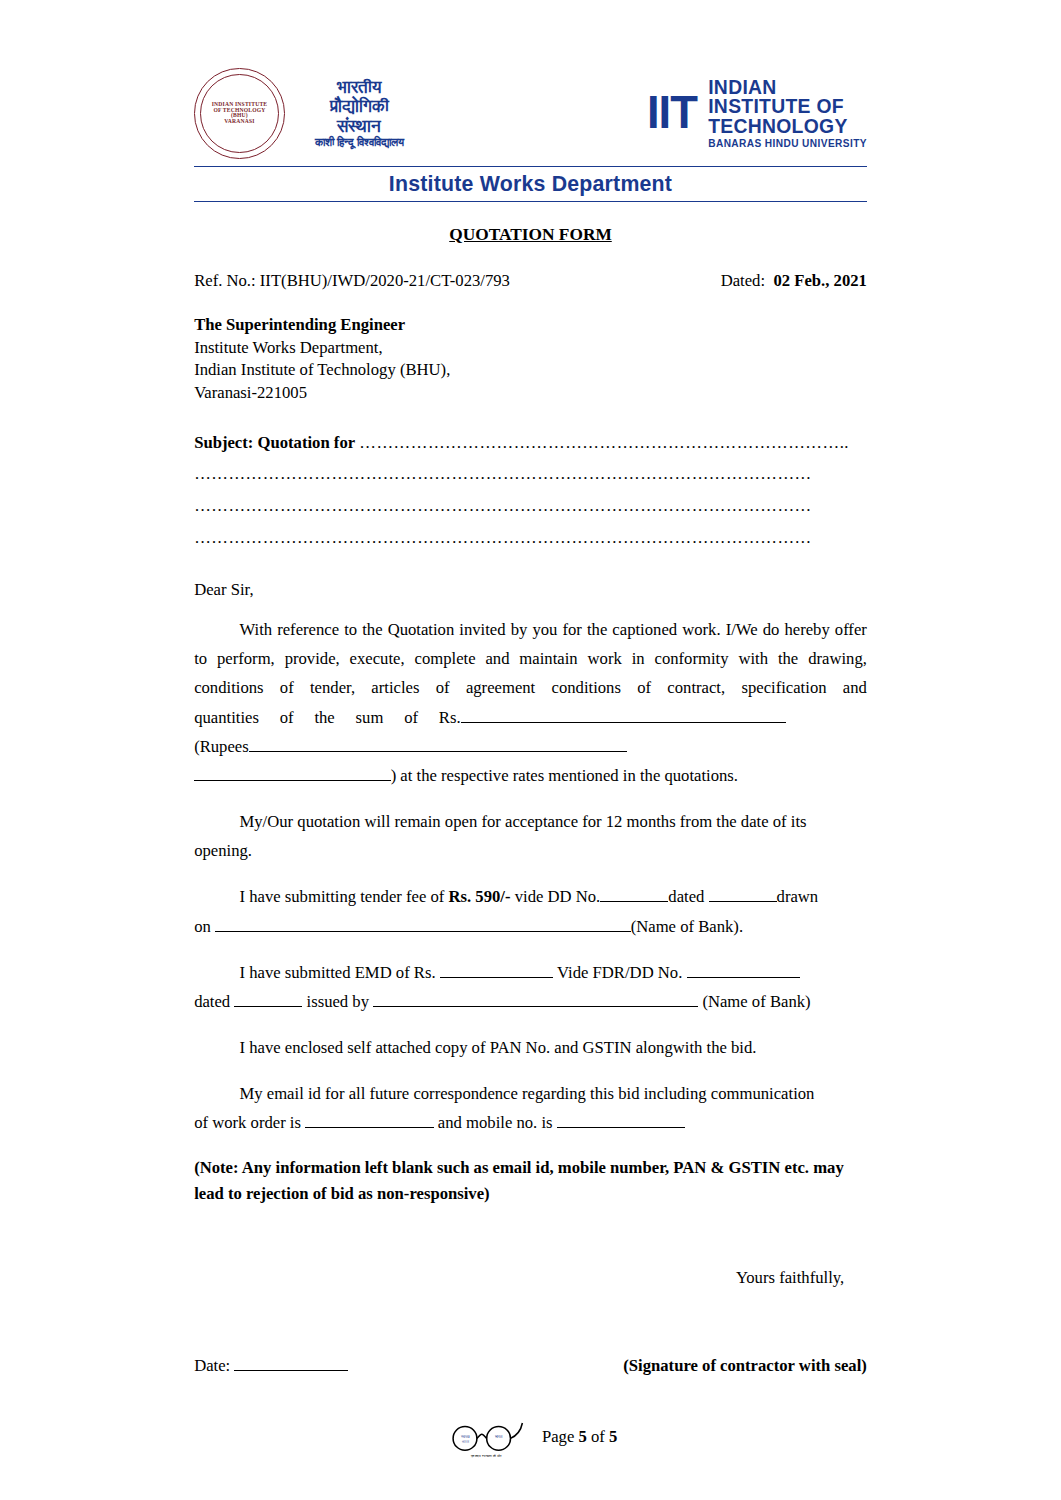INDIAN INSTITUTE
OF TECHNOLOGY
(BHU)
VARANASI
भारतीय
प्रौद्योगिकी
संस्थान
काशी हिन्दू विश्वविद्यालय
IIT
INDIAN
INSTITUTE OF
TECHNOLOGY
BANARAS HINDU UNIVERSITY
Institute Works Department
QUOTATION FORM
Ref. No.: IIT(BHU)/IWD/2020-21/CT-023/793
Dated: 02 Feb., 2021
The Superintending Engineer
Institute Works Department,
Indian Institute of Technology (BHU),
Varanasi-221005
Subject: Quotation for …………………………………………………………………………..
………………………………………………………………………………………………
………………………………………………………………………………………………
………………………………………………………………………………………………
Dear Sir,
With reference to the Quotation invited by you for the captioned work. I/We do hereby offer to perform, provide, execute, complete and maintain work in conformity with the drawing, conditions of tender, articles of agreement conditions of contract, specification and quantities of the sum of Rs.
(Rupees
) at the respective rates mentioned in the quotations.
My/Our quotation will remain open for acceptance for 12 months from the date of its
opening.
I have submitting tender fee of Rs. 590/- vide DD No. dated drawn
on (Name of Bank).
I have submitted EMD of Rs. Vide FDR/DD No.
dated issued by (Name of Bank)
I have enclosed self attached copy of PAN No. and GSTIN alongwith the bid.
My email id for all future correspondence regarding this bid including communication
of work order is and mobile no. is
(Note: Any information left blank such as email id, mobile number, PAN & GSTIN etc. may lead to rejection of bid as non-responsive)
Yours faithfully,
Date:
(Signature of contractor with seal)
स्वच्छ भारत भारत एक कदम स्वच्छता की ओर
Page 5 of 5